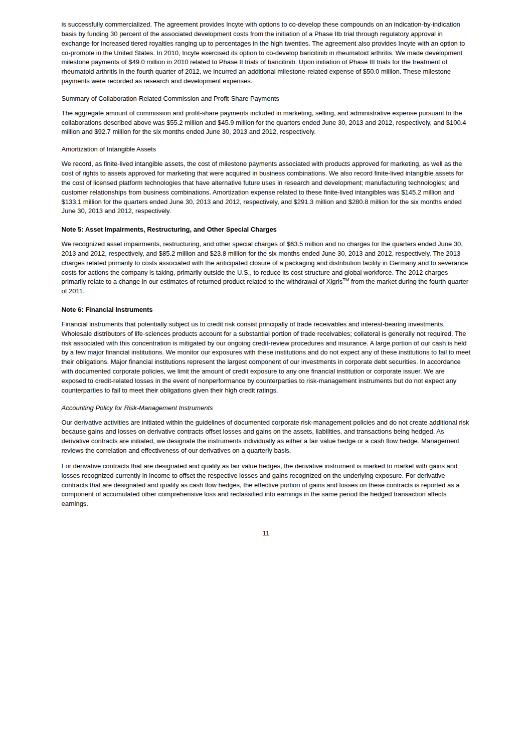is successfully commercialized. The agreement provides Incyte with options to co-develop these compounds on an indication-by-indication basis by funding 30 percent of the associated development costs from the initiation of a Phase IIb trial through regulatory approval in exchange for increased tiered royalties ranging up to percentages in the high twenties. The agreement also provides Incyte with an option to co-promote in the United States. In 2010, Incyte exercised its option to co-develop baricitinib in rheumatoid arthritis. We made development milestone payments of $49.0 million in 2010 related to Phase II trials of baricitinib. Upon initiation of Phase III trials for the treatment of rheumatoid arthritis in the fourth quarter of 2012, we incurred an additional milestone-related expense of $50.0 million. These milestone payments were recorded as research and development expenses.
Summary of Collaboration-Related Commission and Profit-Share Payments
The aggregate amount of commission and profit-share payments included in marketing, selling, and administrative expense pursuant to the collaborations described above was $55.2 million and $45.9 million for the quarters ended June 30, 2013 and 2012, respectively, and $100.4 million and $92.7 million for the six months ended June 30, 2013 and 2012, respectively.
Amortization of Intangible Assets
We record, as finite-lived intangible assets, the cost of milestone payments associated with products approved for marketing, as well as the cost of rights to assets approved for marketing that were acquired in business combinations. We also record finite-lived intangible assets for the cost of licensed platform technologies that have alternative future uses in research and development; manufacturing technologies; and customer relationships from business combinations. Amortization expense related to these finite-lived intangibles was $145.2 million and $133.1 million for the quarters ended June 30, 2013 and 2012, respectively, and $291.3 million and $280.8 million for the six months ended June 30, 2013 and 2012, respectively.
Note 5: Asset Impairments, Restructuring, and Other Special Charges
We recognized asset impairments, restructuring, and other special charges of $63.5 million and no charges for the quarters ended June 30, 2013 and 2012, respectively, and $85.2 million and $23.8 million for the six months ended June 30, 2013 and 2012, respectively. The 2013 charges related primarily to costs associated with the anticipated closure of a packaging and distribution facility in Germany and to severance costs for actions the company is taking, primarily outside the U.S., to reduce its cost structure and global workforce. The 2012 charges primarily relate to a change in our estimates of returned product related to the withdrawal of XigrisTM from the market during the fourth quarter of 2011.
Note 6: Financial Instruments
Financial instruments that potentially subject us to credit risk consist principally of trade receivables and interest-bearing investments. Wholesale distributors of life-sciences products account for a substantial portion of trade receivables; collateral is generally not required. The risk associated with this concentration is mitigated by our ongoing credit-review procedures and insurance. A large portion of our cash is held by a few major financial institutions. We monitor our exposures with these institutions and do not expect any of these institutions to fail to meet their obligations. Major financial institutions represent the largest component of our investments in corporate debt securities. In accordance with documented corporate policies, we limit the amount of credit exposure to any one financial institution or corporate issuer. We are exposed to credit-related losses in the event of nonperformance by counterparties to risk-management instruments but do not expect any counterparties to fail to meet their obligations given their high credit ratings.
Accounting Policy for Risk-Management Instruments
Our derivative activities are initiated within the guidelines of documented corporate risk-management policies and do not create additional risk because gains and losses on derivative contracts offset losses and gains on the assets, liabilities, and transactions being hedged. As derivative contracts are initiated, we designate the instruments individually as either a fair value hedge or a cash flow hedge. Management reviews the correlation and effectiveness of our derivatives on a quarterly basis.
For derivative contracts that are designated and qualify as fair value hedges, the derivative instrument is marked to market with gains and losses recognized currently in income to offset the respective losses and gains recognized on the underlying exposure. For derivative contracts that are designated and qualify as cash flow hedges, the effective portion of gains and losses on these contracts is reported as a component of accumulated other comprehensive loss and reclassified into earnings in the same period the hedged transaction affects earnings.
11